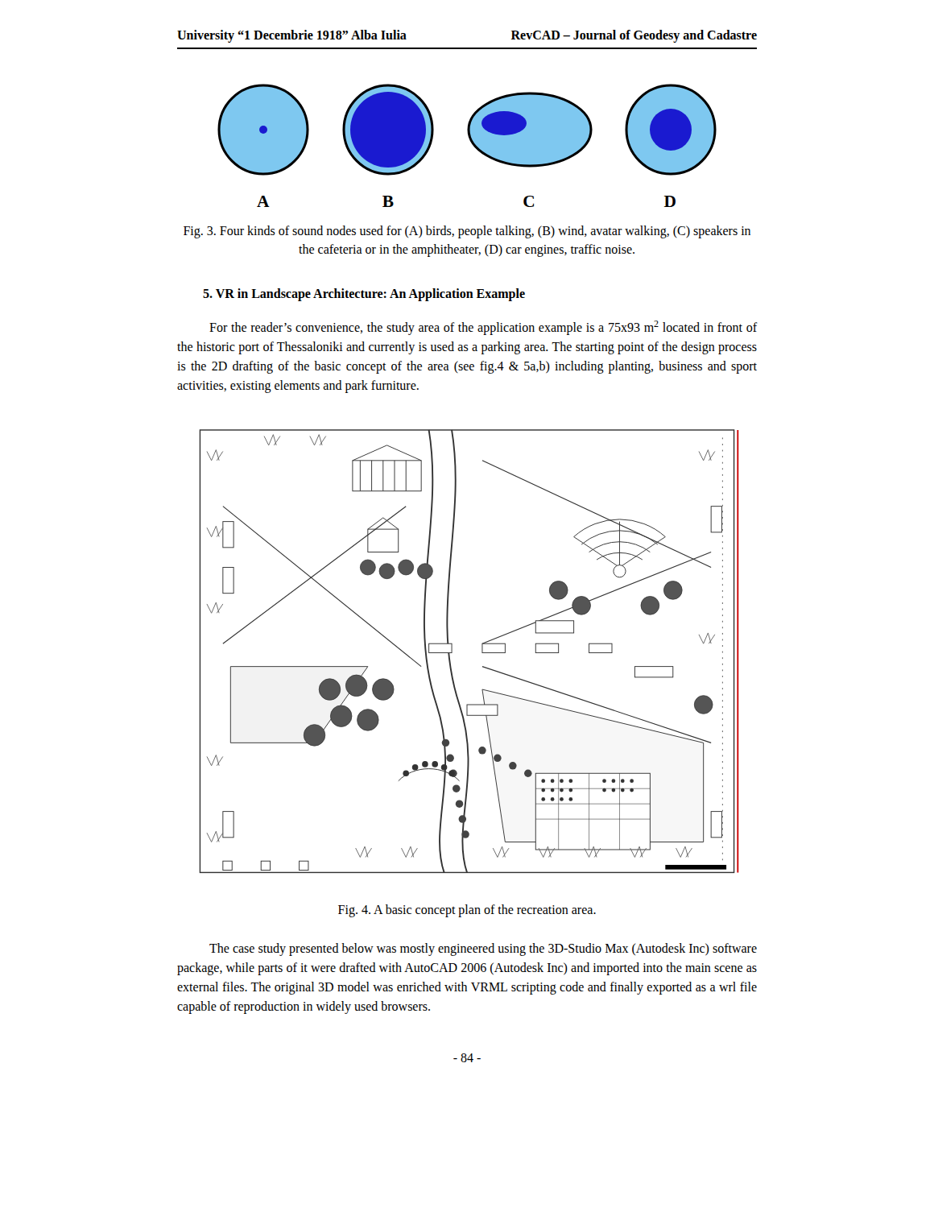University “1 Decembrie 1918” Alba Iulia RevCAD – Journal of Geodesy and Cadastre
A
B
C
D
Fig. 3. Four kinds of sound nodes used for (A) birds, people talking, (B) wind, avatar walking, (C) speakers in the cafeteria or in the amphitheater, (D) car engines, traffic noise.
5. VR in Landscape Architecture: An Application Example
For the reader’s convenience, the study area of the application example is a 75x93 m2 located in front of the historic port of Thessaloniki and currently is used as a parking area. The starting point of the design process is the 2D drafting of the basic concept of the area (see fig.4 & 5a,b) including planting, business and sport activities, existing elements and park furniture.
Fig. 4. A basic concept plan of the recreation area.
The case study presented below was mostly engineered using the 3D-Studio Max (Autodesk Inc) software package, while parts of it were drafted with AutoCAD 2006 (Autodesk Inc) and imported into the main scene as external files. The original 3D model was enriched with VRML scripting code and finally exported as a wrl file capable of reproduction in widely used browsers.
- 84 -